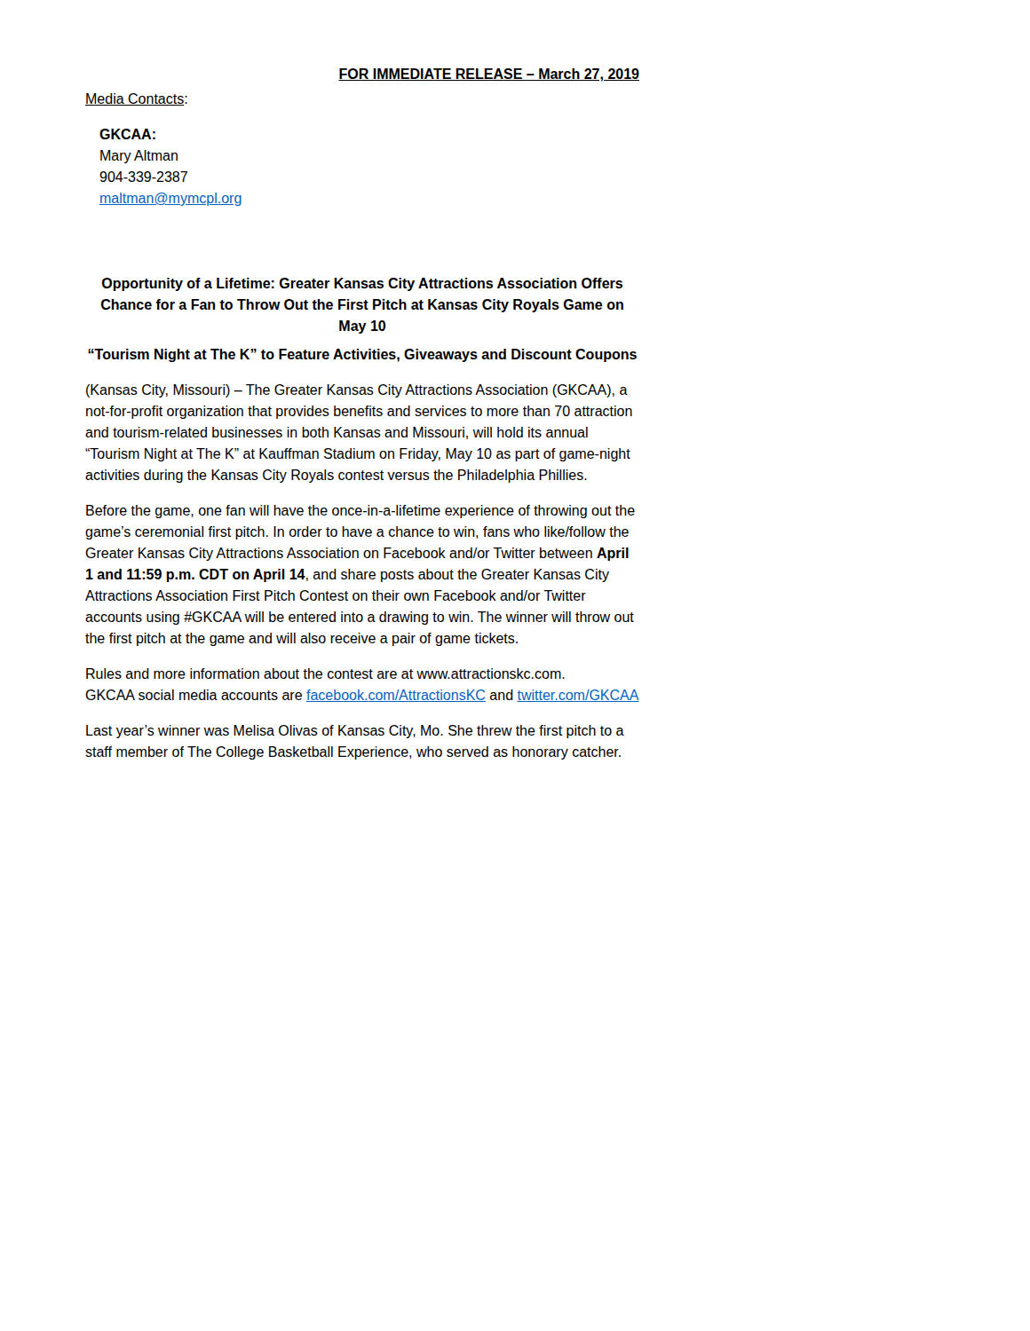FOR IMMEDIATE RELEASE – March 27, 2019
Media Contacts:
GKCAA:
Mary Altman
904-339-2387
maltman@mymcpl.org
Opportunity of a Lifetime: Greater Kansas City Attractions Association Offers Chance for a Fan to Throw Out the First Pitch at Kansas City Royals Game on May 10
“Tourism Night at The K” to Feature Activities, Giveaways and Discount Coupons
(Kansas City, Missouri) – The Greater Kansas City Attractions Association (GKCAA), a not-for-profit organization that provides benefits and services to more than 70 attraction and tourism-related businesses in both Kansas and Missouri, will hold its annual “Tourism Night at The K” at Kauffman Stadium on Friday, May 10 as part of game-night activities during the Kansas City Royals contest versus the Philadelphia Phillies.
Before the game, one fan will have the once-in-a-lifetime experience of throwing out the game’s ceremonial first pitch. In order to have a chance to win, fans who like/follow the Greater Kansas City Attractions Association on Facebook and/or Twitter between April 1 and 11:59 p.m. CDT on April 14, and share posts about the Greater Kansas City Attractions Association First Pitch Contest on their own Facebook and/or Twitter accounts using #GKCAA will be entered into a drawing to win. The winner will throw out the first pitch at the game and will also receive a pair of game tickets.
Rules and more information about the contest are at www.attractionskc.com.
GKCAA social media accounts are facebook.com/AttractionsKC and twitter.com/GKCAA
Last year’s winner was Melisa Olivas of Kansas City, Mo. She threw the first pitch to a staff member of The College Basketball Experience, who served as honorary catcher.